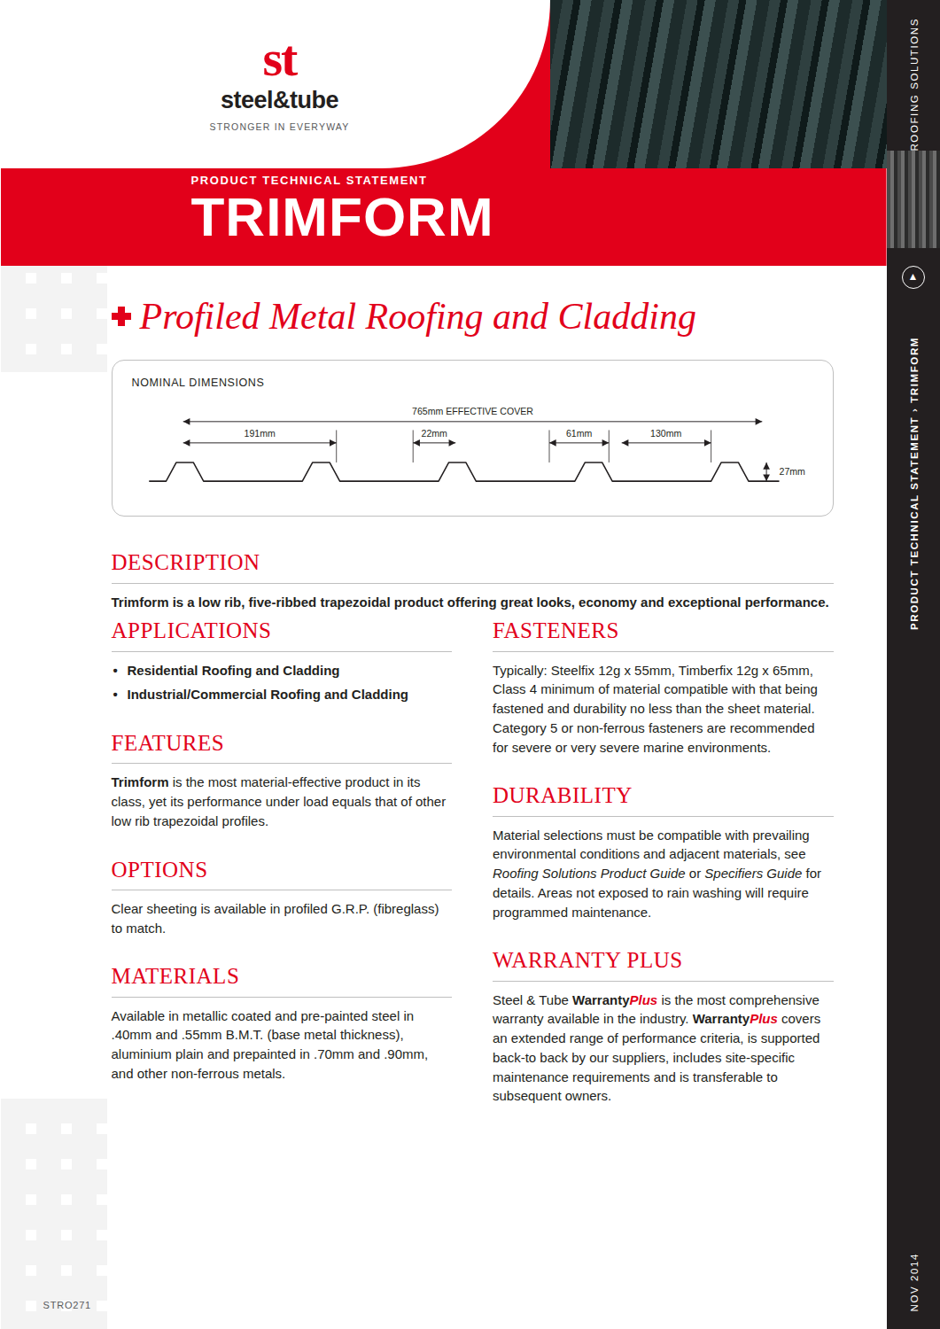st
steel&tube
STRONGER IN EVERYWAY
PRODUCT TECHNICAL STATEMENT
TRIMFORM
ROOFING SOLUTIONS
▲
PRODUCT TECHNICAL STATEMENT › TRIMFORM NOV 2014
Profiled Metal Roofing and Cladding
NOMINAL DIMENSIONS
765mm EFFECTIVE COVER 191mm 22mm 61mm 130mm 27mm
DESCRIPTION
Trimform is a low rib, five-ribbed trapezoidal product offering great looks, economy and exceptional performance.
APPLICATIONS
Residential Roofing and Cladding
Industrial/Commercial Roofing and Cladding
FEATURES
Trimform is the most material-effective product in its class, yet its performance under load equals that of other low rib trapezoidal profiles.
OPTIONS
Clear sheeting is available in profiled G.R.P. (fibreglass) to match.
MATERIALS
Available in metallic coated and pre-painted steel in .40mm and .55mm B.M.T. (base metal thickness), aluminium plain and prepainted in .70mm and .90mm, and other non-ferrous metals.
FASTENERS
Typically: Steelfix 12g x 55mm, Timberfix 12g x 65mm, Class 4 minimum of material compatible with that being fastened and durability no less than the sheet material. Category 5 or non-ferrous fasteners are recommended for severe or very severe marine environments.
DURABILITY
Material selections must be compatible with prevailing environmental conditions and adjacent materials, see Roofing Solutions Product Guide or Specifiers Guide for details. Areas not exposed to rain washing will require programmed maintenance.
WARRANTY PLUS
Steel & Tube WarrantyPlus is the most comprehensive warranty available in the industry. WarrantyPlus covers an extended range of performance criteria, is supported back-to back by our suppliers, includes site-specific maintenance requirements and is transferable to subsequent owners.
STRO271